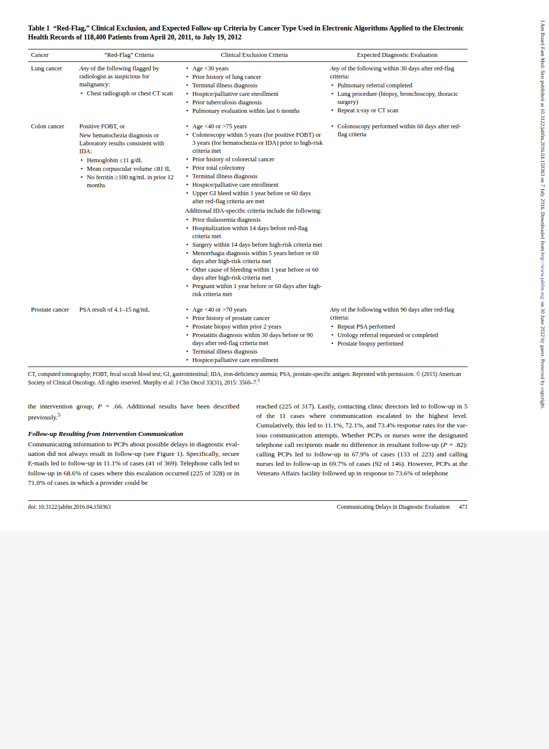J Am Board Fam Med: first published as 10.3122/jabfm.2016.04.150363 on 7 July 2016. Downloaded from http://www.jabfm.org/ on 30 June 2022 by guest. Protected by copyright.
Table 1 “Red-Flag,” Clinical Exclusion, and Expected Follow-up Criteria by Cancer Type Used in Electronic Algorithms Applied to the Electronic Health Records of 118,400 Patients from April 20, 2011, to July 19, 2012
| Cancer | “Red-Flag” Criteria | Clinical Exclusion Criteria | Expected Diagnostic Evaluation |
| --- | --- | --- | --- |
| Lung cancer | Any of the following flagged by radiologist as suspicious for malignancy: Chest radiograph or chest CT scan | Age <30 years Prior history of lung cancer Terminal illness diagnosis Hospice/palliative care enrollment Prior tuberculosis diagnosis Pulmonary evaluation within last 6 months | Any of the following within 30 days after red-flag criteria: Pulmonary referral completed Lung procedure (biopsy, bronchoscopy, thoracic surgery) Repeat x-ray or CT scan |
| Colon cancer | Positive FOBT, or New hematochezia diagnosis or Laboratory results consistent with IDA: Hemoglobin ≤11 g/dL Mean corpuscular volume ≤81 fL No ferritin ≥100 ng/mL in prior 12 months | Age <40 or >75 years Colonoscopy within 5 years (for positive FOBT) or 3 years (for hematochezia or IDA) prior to high-risk criteria met Prior history of colorectal cancer Prior total colectomy Terminal illness diagnosis Hospice/palliative care enrollment Upper GI bleed within 1 year before or 60 days after red-flag criteria are met Additional IDA-specific criteria include the following: Prior thalassemia diagnosis Hospitalization within 14 days before red-flag criteria met Surgery within 14 days before high-risk criteria met Menorrhagia diagnosis within 5 years before or 60 days after high-risk criteria met Other cause of bleeding within 1 year before or 60 days after high-risk criteria met Pregnant within 1 year before or 60 days after high-risk criteria met | Colonoscopy performed within 60 days after red-flag criteria |
| Prostate cancer | PSA result of 4.1–15 ng/mL | Age <40 or >70 years Prior history of prostate cancer Prostate biopsy within prior 2 years Prostatitis diagnosis within 30 days before or 90 days after red-flag criteria met Terminal illness diagnosis Hospice/palliative care enrollment | Any of the following within 90 days after red-flag criteria: Repeat PSA performed Urology referral requested or completed Prostate biopsy performed |
CT, computed tomography; FOBT, fecal occult blood test; GI, gastrointestinal; IDA, iron-deficiency anemia; PSA, prostate-specific antigen. Reprinted with permission. © (2015) American Society of Clinical Oncology. All rights reserved. Murphy et al: J Clin Oncol 33(31), 2015: 3560–7.5
the intervention group; P = .66. Additional results have been described previously.5
Follow-up Resulting from Intervention Communication
Communicating information to PCPs about possible delays in diagnostic evaluation did not always result in follow-up (see Figure 1). Specifically, secure E-mails led to follow-up in 11.1% of cases (41 of 369). Telephone calls led to follow-up in 68.6% of cases where this escalation occurred (225 of 328) or in 71.0% of cases in which a provider could be
reached (225 of 317). Lastly, contacting clinic directors led to follow-up in 5 of the 11 cases where communication escalated to the highest level. Cumulatively, this led to 11.1%, 72.1%, and 73.4% response rates for the various communication attempts. Whether PCPs or nurses were the designated telephone call recipients made no difference in resultant follow-up (P = .82): calling PCPs led to follow-up in 67.9% of cases (133 of 223) and calling nurses led to follow-up in 69.7% of cases (92 of 146). However, PCPs at the Veterans Affairs facility followed up in response to 73.6% of telephone
doi: 10.3122/jabfm.2016.04.150363
Communicating Delays in Diagnostic Evaluation471